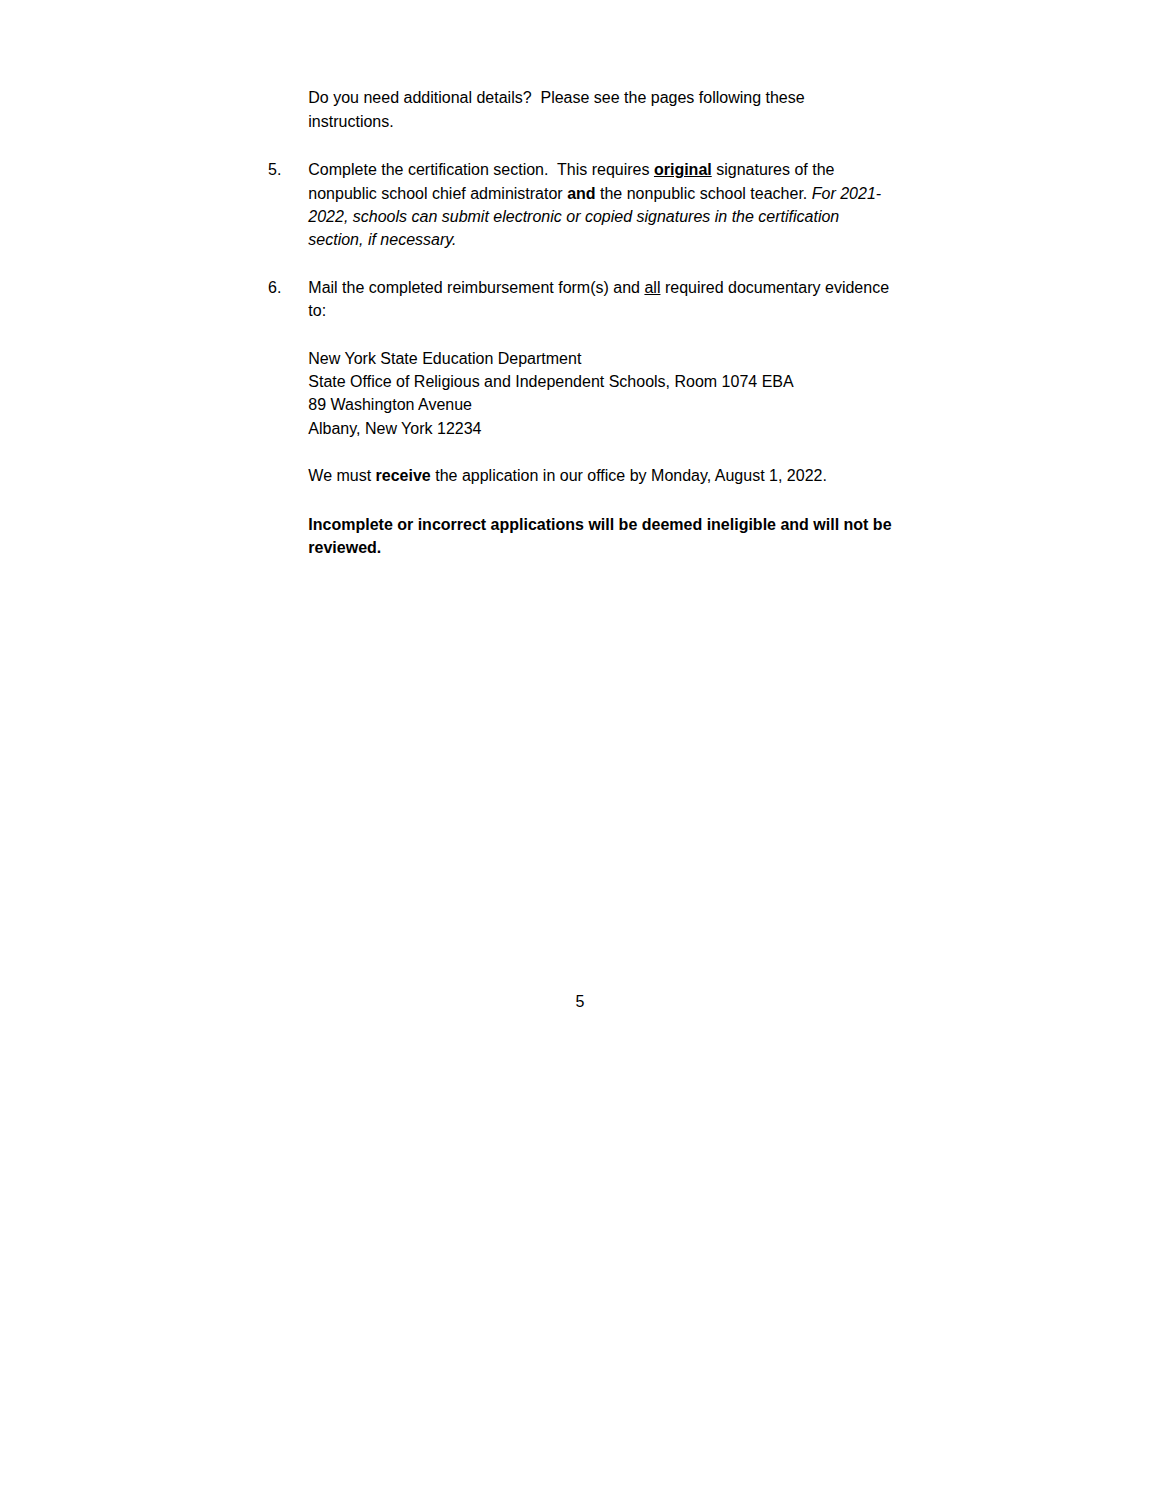Do you need additional details? Please see the pages following these instructions.
5. Complete the certification section. This requires original signatures of the nonpublic school chief administrator and the nonpublic school teacher. For 2021-2022, schools can submit electronic or copied signatures in the certification section, if necessary.
6. Mail the completed reimbursement form(s) and all required documentary evidence to:
New York State Education Department
State Office of Religious and Independent Schools, Room 1074 EBA
89 Washington Avenue
Albany, New York 12234
We must receive the application in our office by Monday, August 1, 2022.
Incomplete or incorrect applications will be deemed ineligible and will not be reviewed.
5